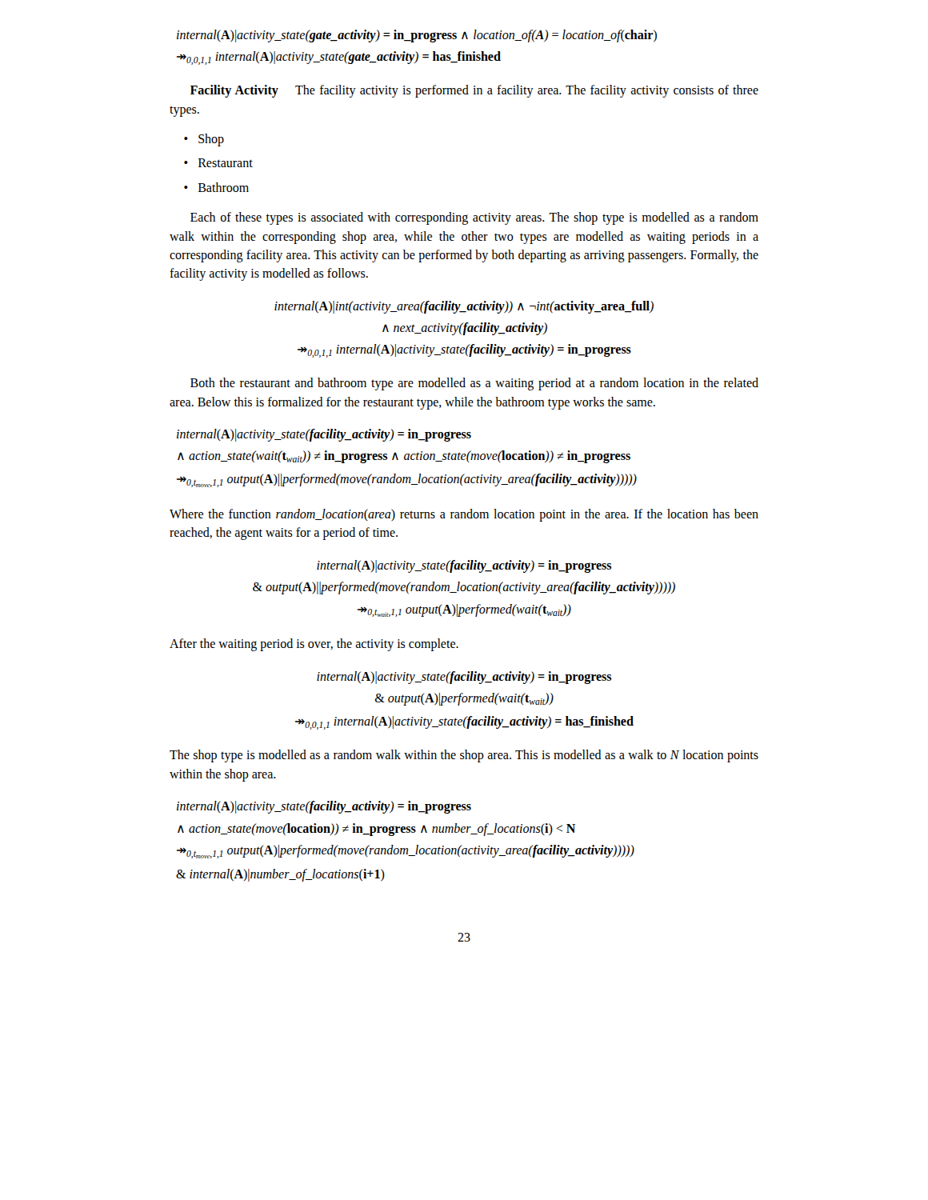internal(A)|activity_state(gate_activity) = in_progress ∧ location_of(A) = location_of(chair)
↠0,0,1,1 internal(A)|activity_state(gate_activity) = has_finished
Facility Activity The facility activity is performed in a facility area. The facility activity consists of three types.
Shop
Restaurant
Bathroom
Each of these types is associated with corresponding activity areas. The shop type is modelled as a random walk within the corresponding shop area, while the other two types are modelled as waiting periods in a corresponding facility area. This activity can be performed by both departing as arriving passengers. Formally, the facility activity is modelled as follows.
internal(A)|int(activity_area(facility_activity)) ∧ ¬int(activity_area_full)
∧ next_activity(facility_activity)
↠0,0,1,1 internal(A)|activity_state(facility_activity) = in_progress
Both the restaurant and bathroom type are modelled as a waiting period at a random location in the related area. Below this is formalized for the restaurant type, while the bathroom type works the same.
internal(A)|activity_state(facility_activity) = in_progress
∧ action_state(wait(twait)) ≠ in_progress ∧ action_state(move(location)) ≠ in_progress
↠0,tmove,1,1 output(A)||performed(move(random_location(activity_area(facility_activity)))))
Where the function random_location(area) returns a random location point in the area. If the location has been reached, the agent waits for a period of time.
internal(A)|activity_state(facility_activity) = in_progress
& output(A)||performed(move(random_location(activity_area(facility_activity)))))
↠0,twait,1,1 output(A)|performed(wait(twait))
After the waiting period is over, the activity is complete.
internal(A)|activity_state(facility_activity) = in_progress
& output(A)|performed(wait(twait))
↠0,0,1,1 internal(A)|activity_state(facility_activity) = has_finished
The shop type is modelled as a random walk within the shop area. This is modelled as a walk to N location points within the shop area.
internal(A)|activity_state(facility_activity) = in_progress
∧ action_state(move(location)) ≠ in_progress ∧ number_of_locations(i) < N
↠0,tmove,1,1 output(A)|performed(move(random_location(activity_area(facility_activity)))))
& internal(A)|number_of_locations(i+1)
23